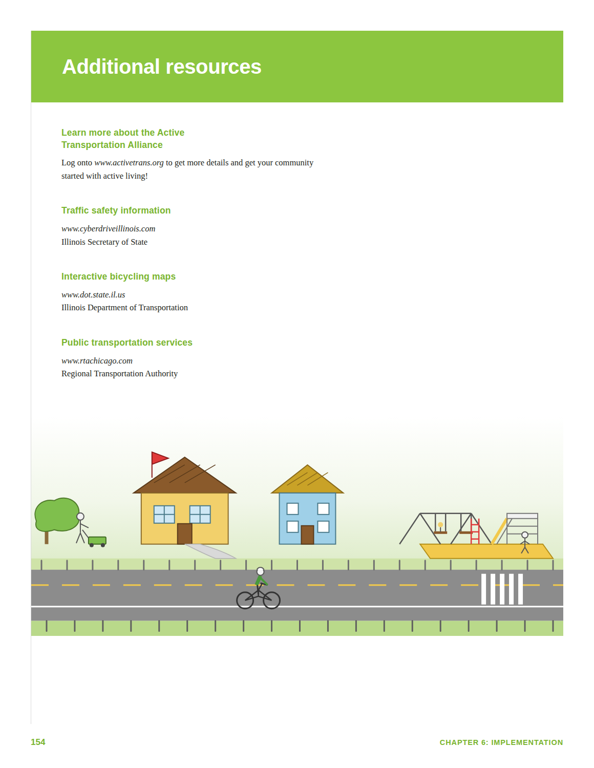Additional resources
Learn more about the Active
Transportation Alliance
Log onto www.activetrans.org to get more details and get your community started with active living!
Traffic safety information
www.cyberdriveillinois.com
Illinois Secretary of State
Interactive bicycling maps
www.dot.state.il.us
Illinois Department of Transportation
Public transportation services
www.rtachicago.com
Regional Transportation Authority
154
Chapter 6: Implementation